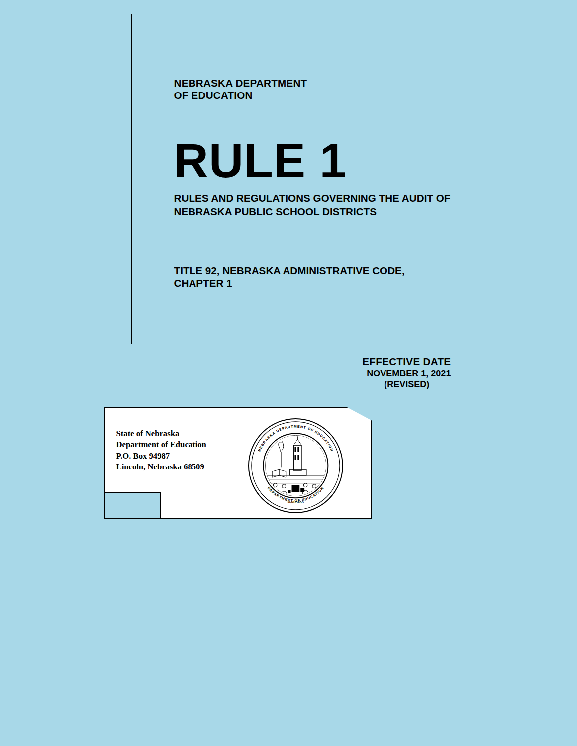NEBRASKA DEPARTMENT
OF EDUCATION
RULE 1
RULES AND REGULATIONS GOVERNING THE AUDIT OF NEBRASKA PUBLIC SCHOOL DISTRICTS
TITLE 92, NEBRASKA ADMINISTRATIVE CODE,
CHAPTER 1
EFFECTIVE DATE
NOVEMBER 1, 2021
(REVISED)
State of Nebraska
Department of Education
P.O. Box 94987
Lincoln, Nebraska 68509
NEBRASKA DEPARTMENT OF EDUCATION DEPARTMENT OF EDUCATION NEBRASKA